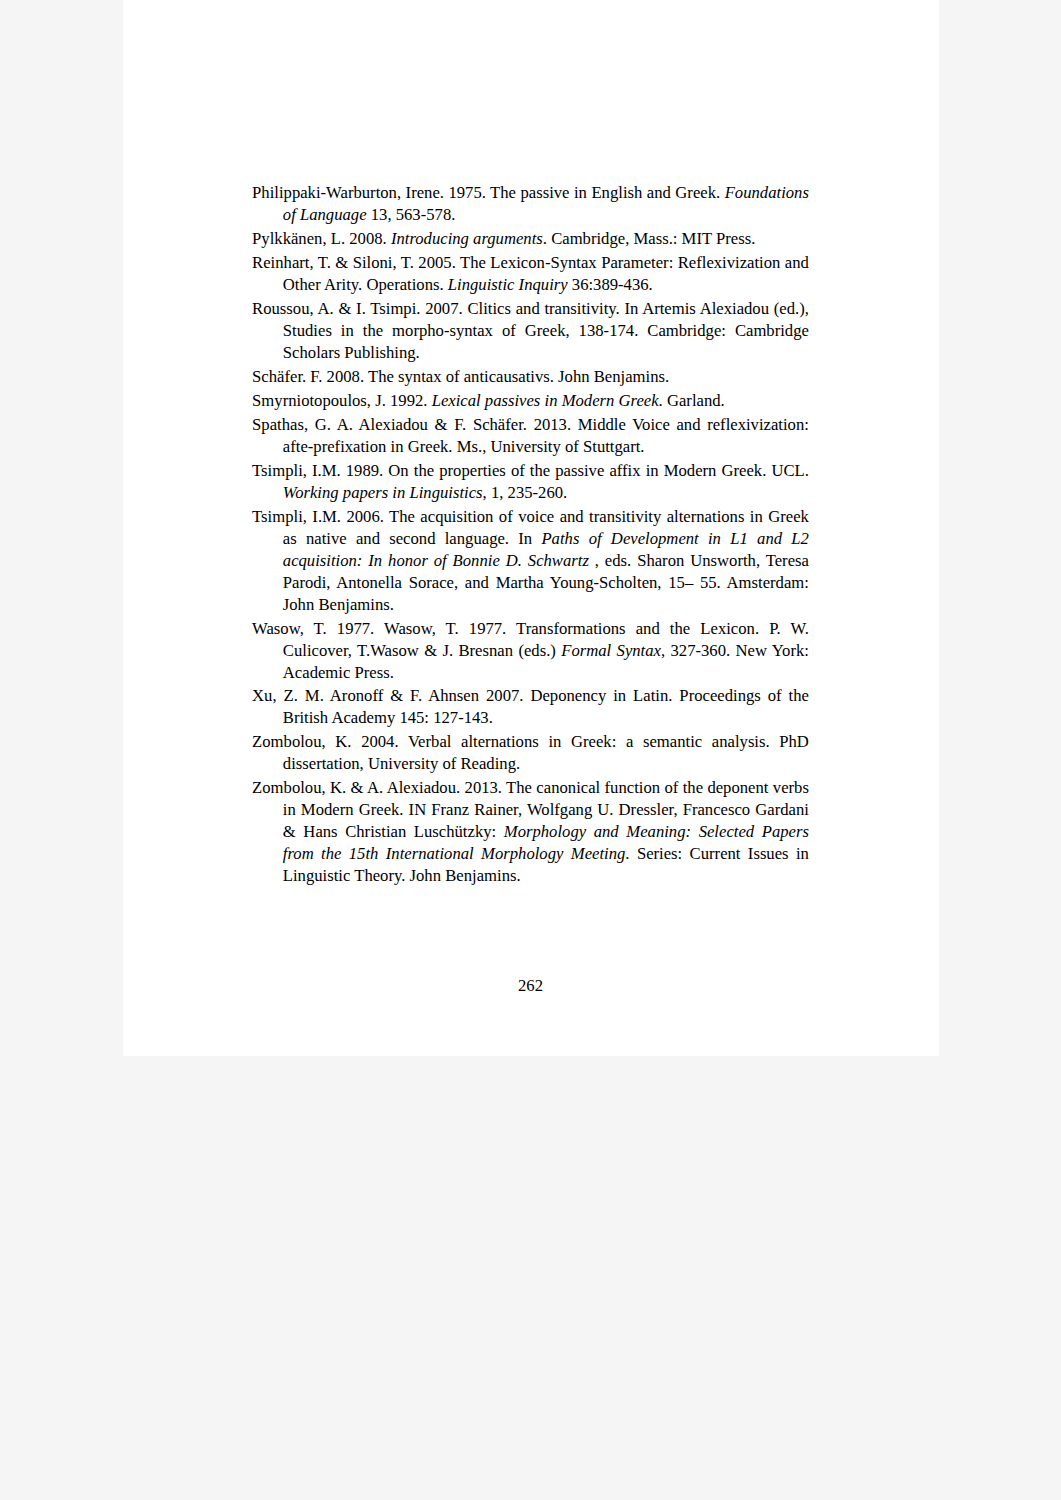Philippaki-Warburton, Irene. 1975. The passive in English and Greek. Foundations of Language 13, 563-578.
Pylkkänen, L. 2008. Introducing arguments. Cambridge, Mass.: MIT Press.
Reinhart, T. & Siloni, T. 2005. The Lexicon-Syntax Parameter: Reflexivization and Other Arity. Operations. Linguistic Inquiry 36:389-436.
Roussou, A. & I. Tsimpi. 2007. Clitics and transitivity. In Artemis Alexiadou (ed.), Studies in the morpho-syntax of Greek, 138-174. Cambridge: Cambridge Scholars Publishing.
Schäfer. F. 2008. The syntax of anticausativs. John Benjamins.
Smyrniotopoulos, J. 1992. Lexical passives in Modern Greek. Garland.
Spathas, G. A. Alexiadou & F. Schäfer. 2013. Middle Voice and reflexivization: afte-prefixation in Greek. Ms., University of Stuttgart.
Tsimpli, I.M. 1989. On the properties of the passive affix in Modern Greek. UCL. Working papers in Linguistics, 1, 235-260.
Tsimpli, I.M. 2006. The acquisition of voice and transitivity alternations in Greek as native and second language. In Paths of Development in L1 and L2 acquisition: In honor of Bonnie D. Schwartz , eds. Sharon Unsworth, Teresa Parodi, Antonella Sorace, and Martha Young-Scholten, 15– 55. Amsterdam: John Benjamins.
Wasow, T. 1977. Wasow, T. 1977. Transformations and the Lexicon. P. W. Culicover, T.Wasow & J. Bresnan (eds.) Formal Syntax, 327-360. New York: Academic Press.
Xu, Z. M. Aronoff & F. Ahnsen 2007. Deponency in Latin. Proceedings of the British Academy 145: 127-143.
Zombolou, K. 2004. Verbal alternations in Greek: a semantic analysis. PhD dissertation, University of Reading.
Zombolou, K. & A. Alexiadou. 2013. The canonical function of the deponent verbs in Modern Greek. IN Franz Rainer, Wolfgang U. Dressler, Francesco Gardani & Hans Christian Luschützky: Morphology and Meaning: Selected Papers from the 15th International Morphology Meeting. Series: Current Issues in Linguistic Theory. John Benjamins.
262